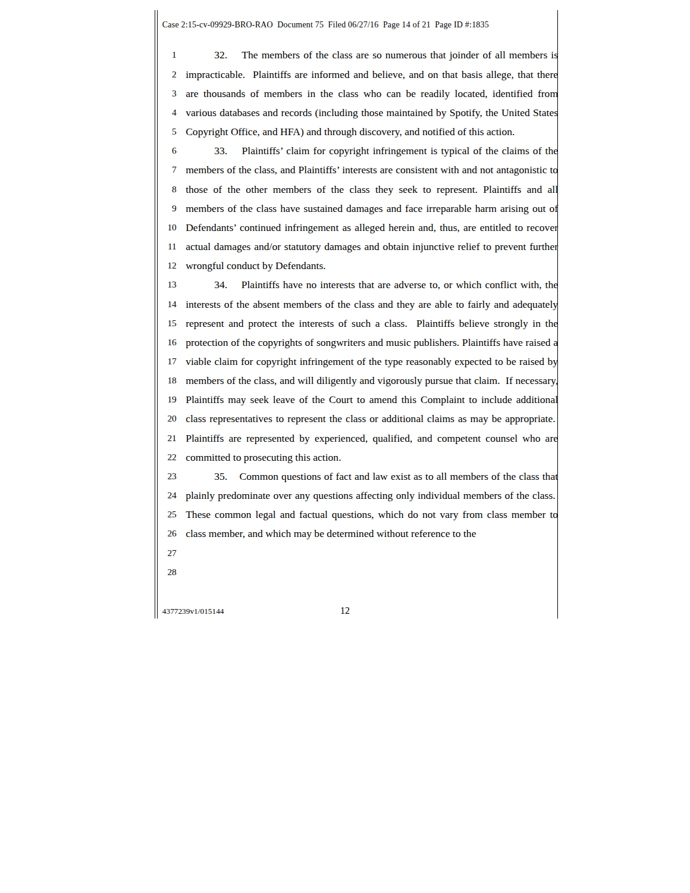Case 2:15-cv-09929-BRO-RAO Document 75 Filed 06/27/16 Page 14 of 21 Page ID #:1835
1
2
3
4
5
6
7
8
9
10
11
12
13
14
15
16
17
18
19
20
21
22
23
24
25
26
27
28
32. The members of the class are so numerous that joinder of all members is impracticable. Plaintiffs are informed and believe, and on that basis allege, that there are thousands of members in the class who can be readily located, identified from various databases and records (including those maintained by Spotify, the United States Copyright Office, and HFA) and through discovery, and notified of this action.
33. Plaintiffs’ claim for copyright infringement is typical of the claims of the members of the class, and Plaintiffs’ interests are consistent with and not antagonistic to those of the other members of the class they seek to represent. Plaintiffs and all members of the class have sustained damages and face irreparable harm arising out of Defendants’ continued infringement as alleged herein and, thus, are entitled to recover actual damages and/or statutory damages and obtain injunctive relief to prevent further wrongful conduct by Defendants.
34. Plaintiffs have no interests that are adverse to, or which conflict with, the interests of the absent members of the class and they are able to fairly and adequately represent and protect the interests of such a class. Plaintiffs believe strongly in the protection of the copyrights of songwriters and music publishers. Plaintiffs have raised a viable claim for copyright infringement of the type reasonably expected to be raised by members of the class, and will diligently and vigorously pursue that claim. If necessary, Plaintiffs may seek leave of the Court to amend this Complaint to include additional class representatives to represent the class or additional claims as may be appropriate. Plaintiffs are represented by experienced, qualified, and competent counsel who are committed to prosecuting this action.
35. Common questions of fact and law exist as to all members of the class that plainly predominate over any questions affecting only individual members of the class. These common legal and factual questions, which do not vary from class member to class member, and which may be determined without reference to the
4377239v1/015144
12